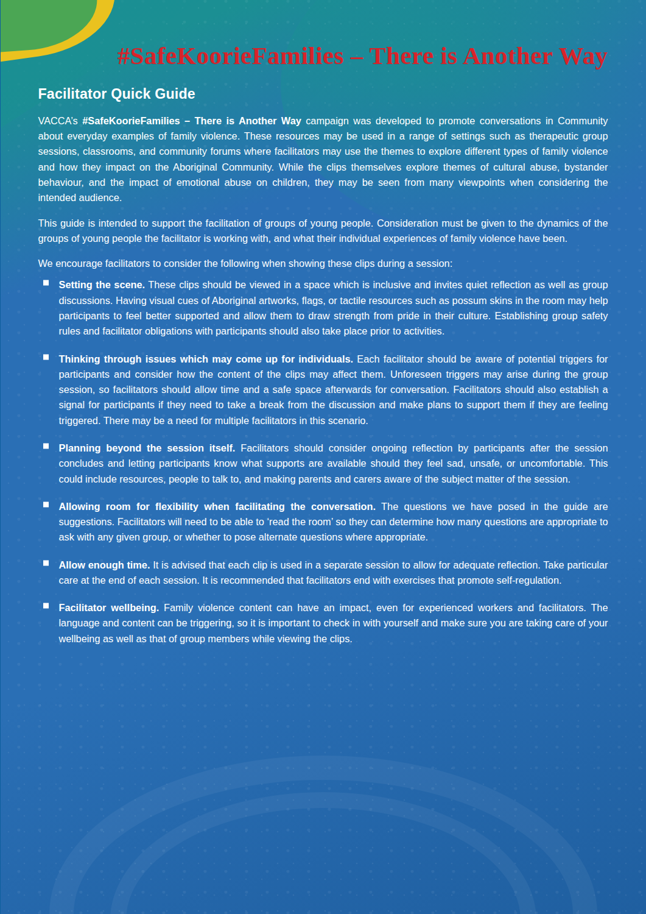#SafeKoorieFamilies – There is Another Way
Facilitator Quick Guide
VACCA’s #SafeKoorieFamilies – There is Another Way campaign was developed to promote conversations in Community about everyday examples of family violence. These resources may be used in a range of settings such as therapeutic group sessions, classrooms, and community forums where facilitators may use the themes to explore different types of family violence and how they impact on the Aboriginal Community. While the clips themselves explore themes of cultural abuse, bystander behaviour, and the impact of emotional abuse on children, they may be seen from many viewpoints when considering the intended audience.
This guide is intended to support the facilitation of groups of young people. Consideration must be given to the dynamics of the groups of young people the facilitator is working with, and what their individual experiences of family violence have been.
We encourage facilitators to consider the following when showing these clips during a session:
Setting the scene. These clips should be viewed in a space which is inclusive and invites quiet reflection as well as group discussions. Having visual cues of Aboriginal artworks, flags, or tactile resources such as possum skins in the room may help participants to feel better supported and allow them to draw strength from pride in their culture. Establishing group safety rules and facilitator obligations with participants should also take place prior to activities.
Thinking through issues which may come up for individuals. Each facilitator should be aware of potential triggers for participants and consider how the content of the clips may affect them. Unforeseen triggers may arise during the group session, so facilitators should allow time and a safe space afterwards for conversation. Facilitators should also establish a signal for participants if they need to take a break from the discussion and make plans to support them if they are feeling triggered. There may be a need for multiple facilitators in this scenario.
Planning beyond the session itself. Facilitators should consider ongoing reflection by participants after the session concludes and letting participants know what supports are available should they feel sad, unsafe, or uncomfortable. This could include resources, people to talk to, and making parents and carers aware of the subject matter of the session.
Allowing room for flexibility when facilitating the conversation. The questions we have posed in the guide are suggestions. Facilitators will need to be able to ‘read the room’ so they can determine how many questions are appropriate to ask with any given group, or whether to pose alternate questions where appropriate.
Allow enough time. It is advised that each clip is used in a separate session to allow for adequate reflection. Take particular care at the end of each session. It is recommended that facilitators end with exercises that promote self-regulation.
Facilitator wellbeing. Family violence content can have an impact, even for experienced workers and facilitators. The language and content can be triggering, so it is important to check in with yourself and make sure you are taking care of your wellbeing as well as that of group members while viewing the clips.